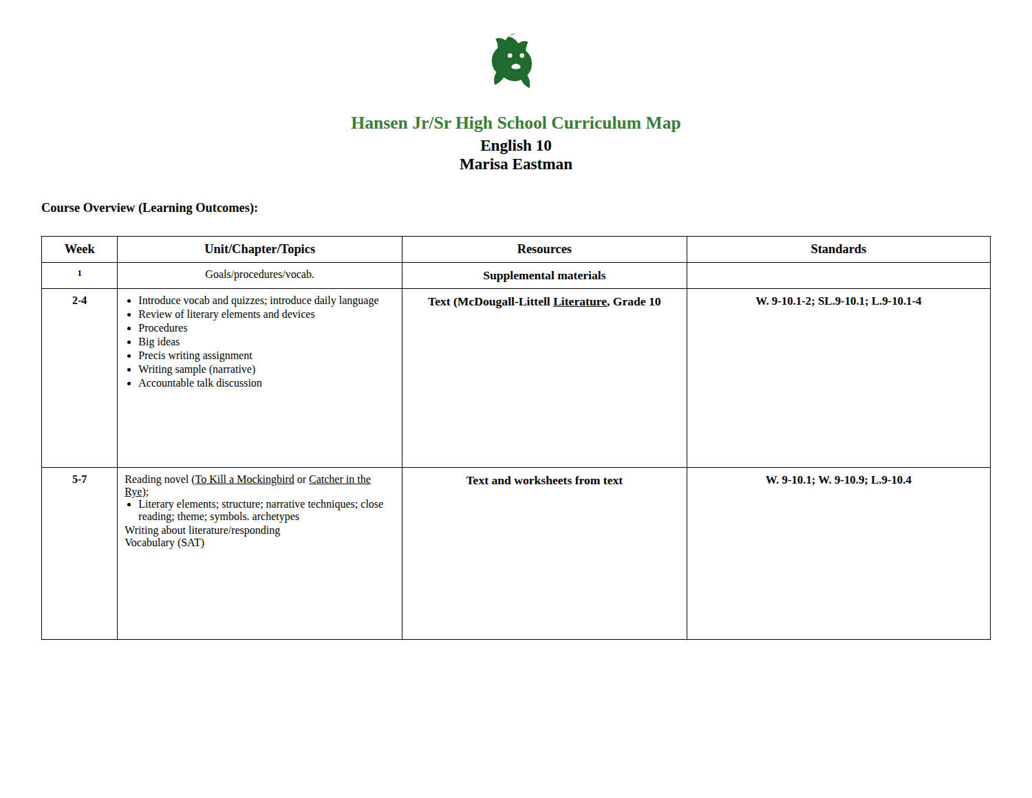Hansen Jr/Sr High School Curriculum Map
English 10
Marisa Eastman
Course Overview (Learning Outcomes):
| Week | Unit/Chapter/Topics | Resources | Standards |
| --- | --- | --- | --- |
| 1 | Goals/procedures/vocab. | Supplemental materials | |
| 2-4 | Introduce vocab and quizzes; introduce daily language Review of literary elements and devices Procedures Big ideas Precis writing assignment Writing sample (narrative) Accountable talk discussion | Text (McDougall-Littell Literature , Grade 10 | W. 9-10.1-2; SL.9-10.1; L.9-10.1-4 |
| 5-7 | Reading novel ( To Kill a Mockingbird or Catcher in the Rye ); Literary elements; structure; narrative techniques; close reading; theme; symbols. archetypes Writing about literature/responding Vocabulary (SAT) | Text and worksheets from text | W. 9-10.1; W. 9-10.9; L.9-10.4 |